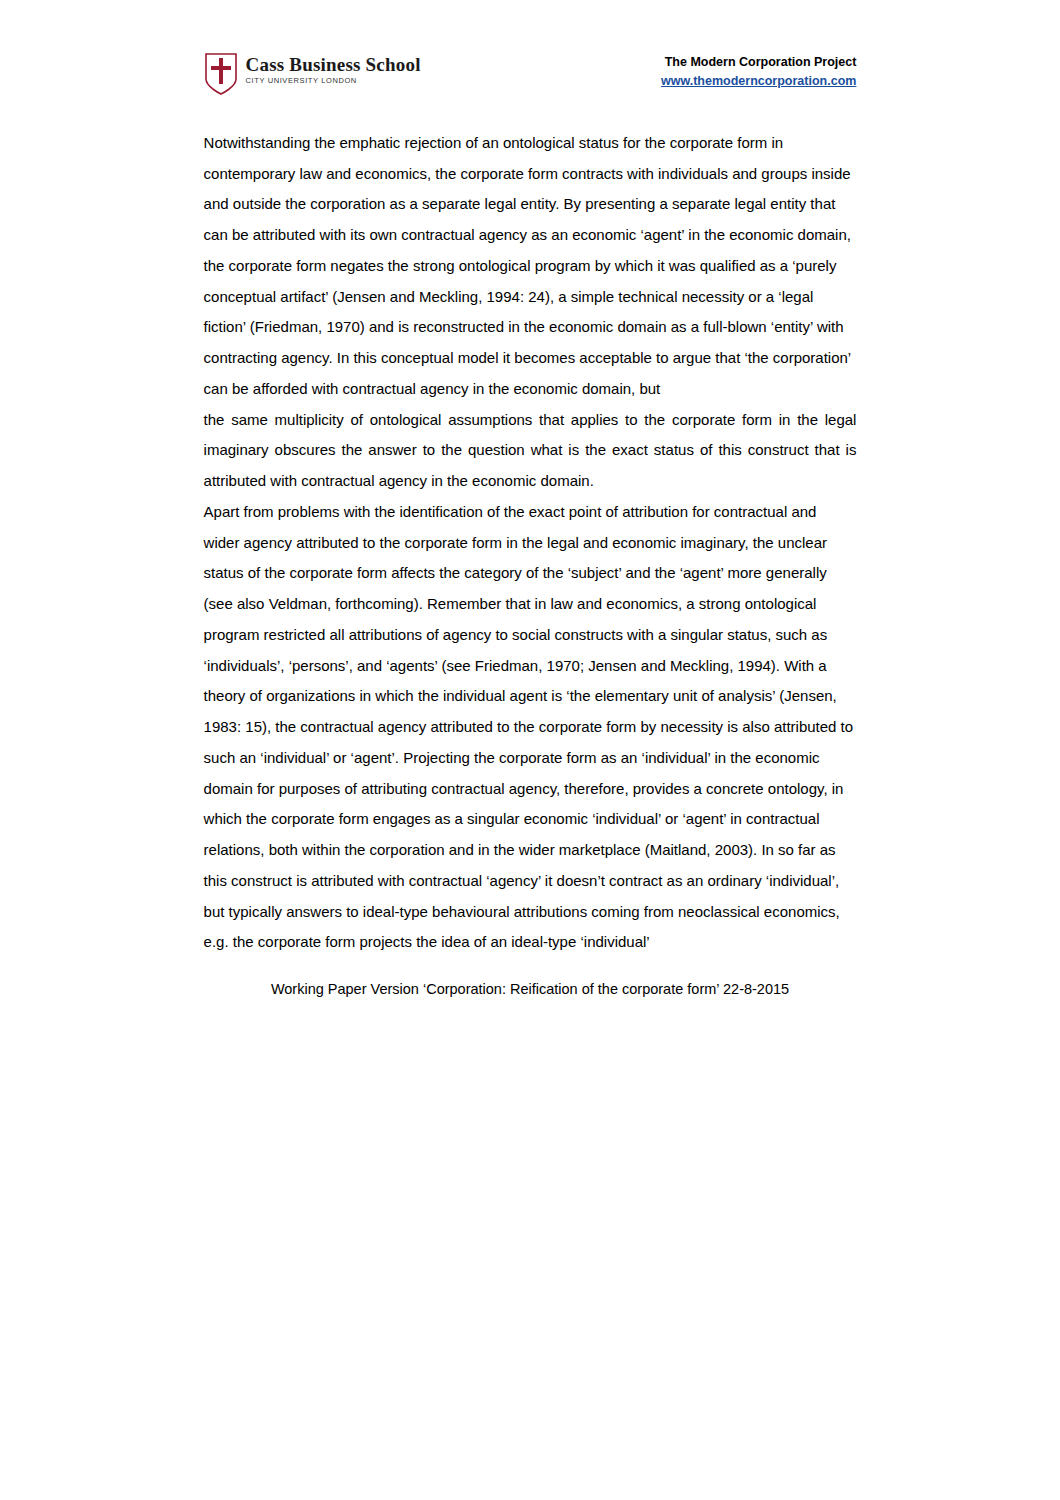Cass Business School
CITY UNIVERSITY LONDON
The Modern Corporation Project
www.themoderncorporation.com
Notwithstanding the emphatic rejection of an ontological status for the corporate form in contemporary law and economics, the corporate form contracts with individuals and groups inside and outside the corporation as a separate legal entity. By presenting a separate legal entity that can be attributed with its own contractual agency as an economic ‘agent’ in the economic domain, the corporate form negates the strong ontological program by which it was qualified as a ‘purely conceptual artifact’ (Jensen and Meckling, 1994: 24), a simple technical necessity or a ‘legal fiction’ (Friedman, 1970) and is reconstructed in the economic domain as a full-blown ‘entity’ with contracting agency. In this conceptual model it becomes acceptable to argue that ‘the corporation’ can be afforded with contractual agency in the economic domain, but
the same multiplicity of ontological assumptions that applies to the corporate form in the legal imaginary obscures the answer to the question what is the exact status of this construct that is attributed with contractual agency in the economic domain.
Apart from problems with the identification of the exact point of attribution for contractual and wider agency attributed to the corporate form in the legal and economic imaginary, the unclear status of the corporate form affects the category of the ‘subject’ and the ‘agent’ more generally (see also Veldman, forthcoming). Remember that in law and economics, a strong ontological program restricted all attributions of agency to social constructs with a singular status, such as ‘individuals’, ‘persons’, and ‘agents’ (see Friedman, 1970; Jensen and Meckling, 1994). With a theory of organizations in which the individual agent is ‘the elementary unit of analysis’ (Jensen, 1983: 15), the contractual agency attributed to the corporate form by necessity is also attributed to such an ‘individual’ or ‘agent’. Projecting the corporate form as an ‘individual’ in the economic domain for purposes of attributing contractual agency, therefore, provides a concrete ontology, in which the corporate form engages as a singular economic ‘individual’ or ‘agent’ in contractual relations, both within the corporation and in the wider marketplace (Maitland, 2003). In so far as this construct is attributed with contractual ‘agency’ it doesn’t contract as an ordinary ‘individual’, but typically answers to ideal-type behavioural attributions coming from neoclassical economics, e.g. the corporate form projects the idea of an ideal-type ‘individual’
Working Paper Version ‘Corporation: Reification of the corporate form’ 22-8-2015